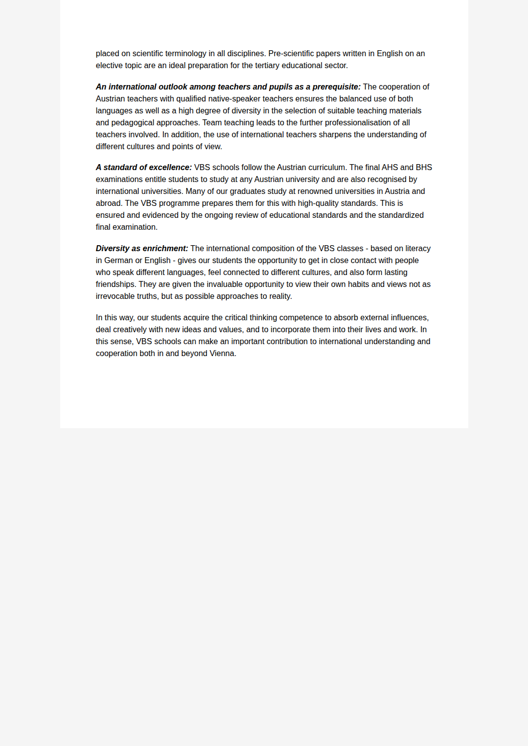placed on scientific terminology in all disciplines. Pre-scientific papers written in English on an elective topic are an ideal preparation for the tertiary educational sector.
An international outlook among teachers and pupils as a prerequisite: The cooperation of Austrian teachers with qualified native-speaker teachers ensures the balanced use of both languages as well as a high degree of diversity in the selection of suitable teaching materials and pedagogical approaches. Team teaching leads to the further professionalisation of all teachers involved. In addition, the use of international teachers sharpens the understanding of different cultures and points of view.
A standard of excellence: VBS schools follow the Austrian curriculum. The final AHS and BHS examinations entitle students to study at any Austrian university and are also recognised by international universities. Many of our graduates study at renowned universities in Austria and abroad. The VBS programme prepares them for this with high-quality standards. This is ensured and evidenced by the ongoing review of educational standards and the standardized final examination.
Diversity as enrichment: The international composition of the VBS classes - based on literacy in German or English - gives our students the opportunity to get in close contact with people who speak different languages, feel connected to different cultures, and also form lasting friendships. They are given the invaluable opportunity to view their own habits and views not as irrevocable truths, but as possible approaches to reality.
In this way, our students acquire the critical thinking competence to absorb external influences, deal creatively with new ideas and values, and to incorporate them into their lives and work. In this sense, VBS schools can make an important contribution to international understanding and cooperation both in and beyond Vienna.